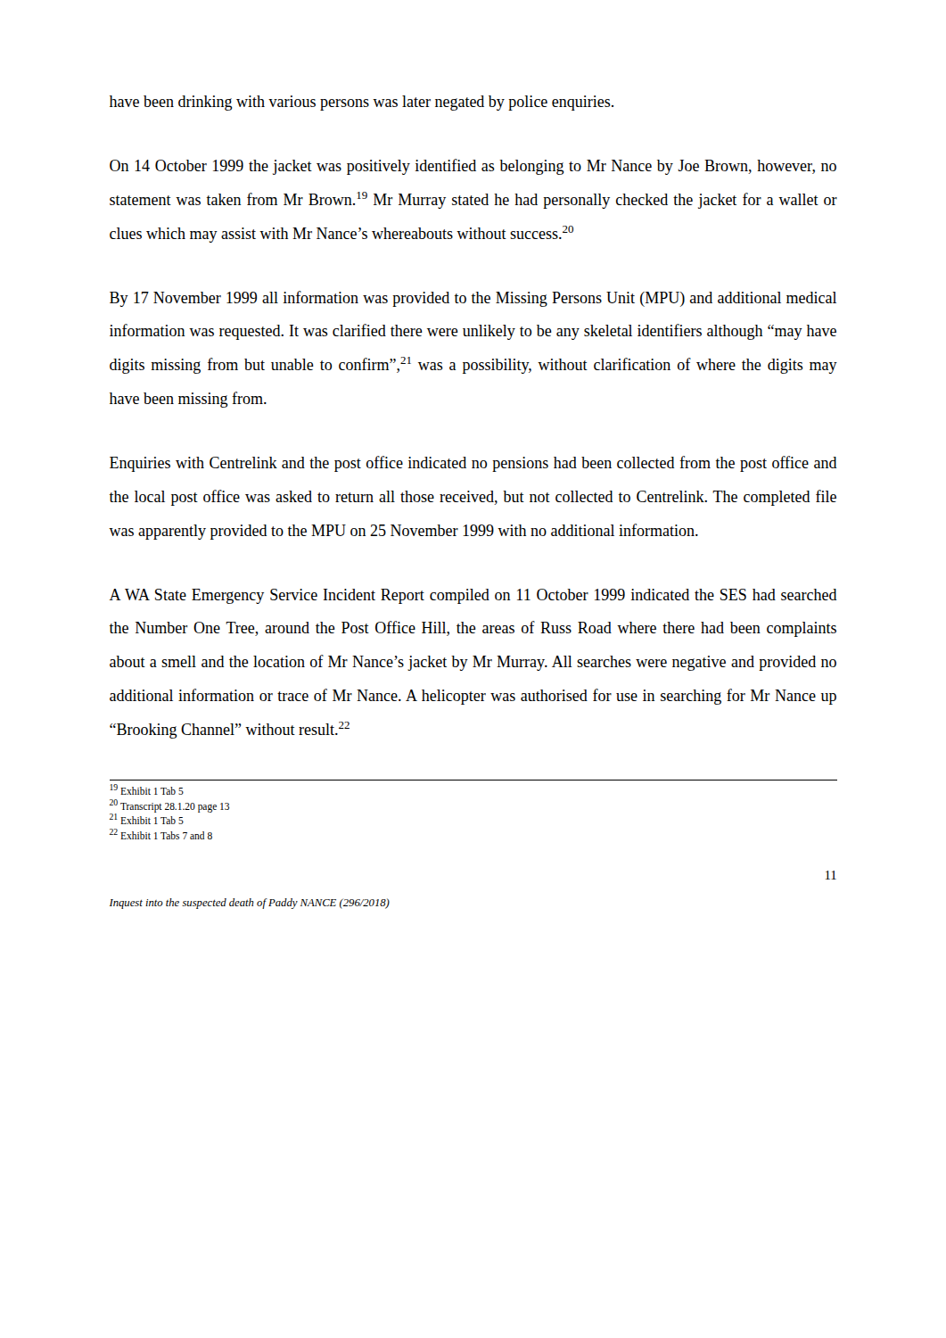have been drinking with various persons was later negated by police enquiries.
On 14 October 1999 the jacket was positively identified as belonging to Mr Nance by Joe Brown, however, no statement was taken from Mr Brown.19 Mr Murray stated he had personally checked the jacket for a wallet or clues which may assist with Mr Nance’s whereabouts without success.20
By 17 November 1999 all information was provided to the Missing Persons Unit (MPU) and additional medical information was requested. It was clarified there were unlikely to be any skeletal identifiers although “may have digits missing from but unable to confirm”,21 was a possibility, without clarification of where the digits may have been missing from.
Enquiries with Centrelink and the post office indicated no pensions had been collected from the post office and the local post office was asked to return all those received, but not collected to Centrelink. The completed file was apparently provided to the MPU on 25 November 1999 with no additional information.
A WA State Emergency Service Incident Report compiled on 11 October 1999 indicated the SES had searched the Number One Tree, around the Post Office Hill, the areas of Russ Road where there had been complaints about a smell and the location of Mr Nance’s jacket by Mr Murray. All searches were negative and provided no additional information or trace of Mr Nance. A helicopter was authorised for use in searching for Mr Nance up “Brooking Channel” without result.22
19 Exhibit 1 Tab 5
20 Transcript 28.1.20 page 13
21 Exhibit 1 Tab 5
22 Exhibit 1 Tabs 7 and 8
11
Inquest into the suspected death of Paddy NANCE (296/2018)